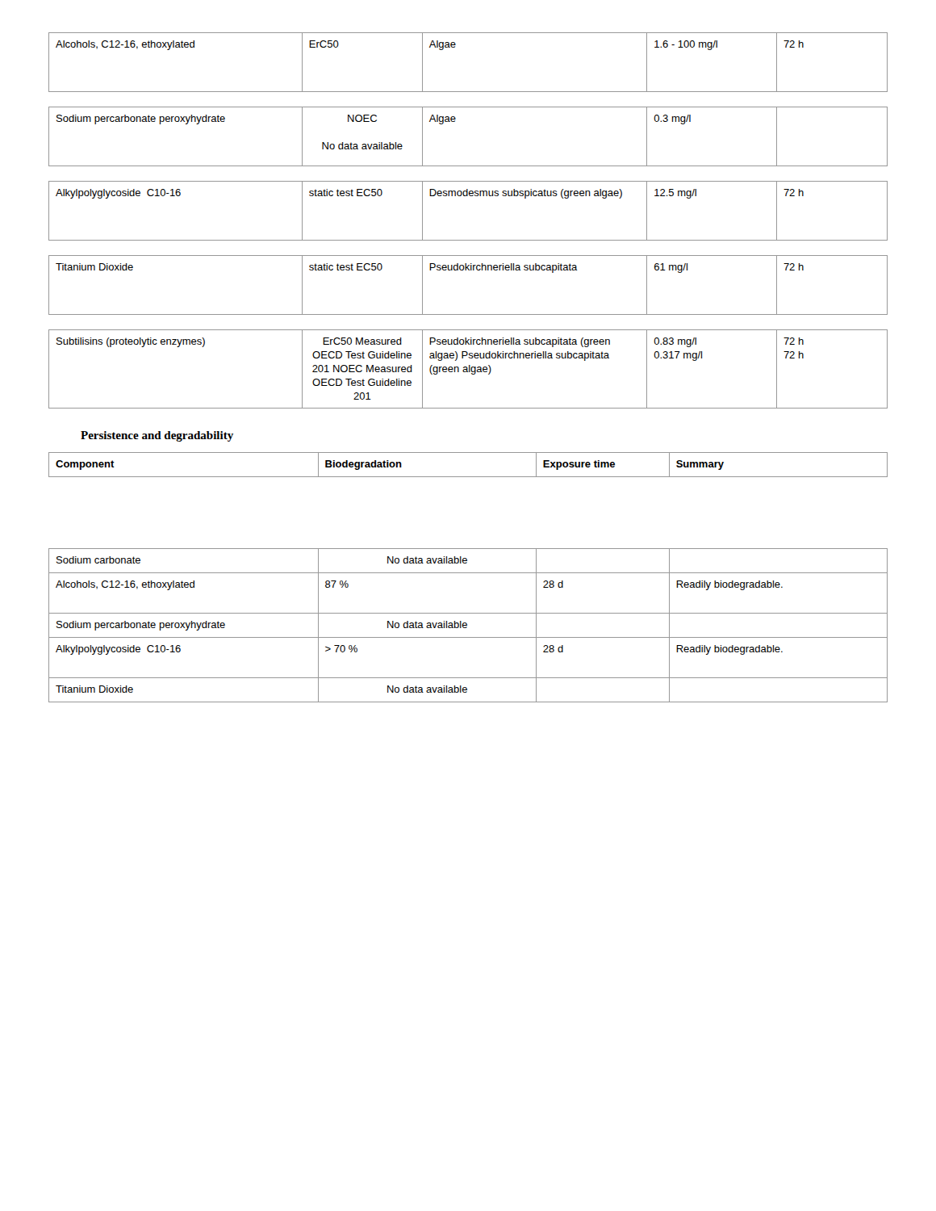| Alcohols, C12-16, ethoxylated | ErC50 | Algae | 1.6 - 100 mg/l | 72 h |
| Sodium percarbonate peroxyhydrate | NOEC No data available | Algae | 0.3 mg/l | |
| Alkylpolyglycoside C10-16 | static test EC50 | Desmodesmus subspicatus (green algae) | 12.5 mg/l | 72 h |
| Titanium Dioxide | static test EC50 | Pseudokirchneriella subcapitata | 61 mg/l | 72 h |
| Subtilisins (proteolytic enzymes) | ErC50 Measured OECD Test Guideline 201 NOEC Measured OECD Test Guideline 201 | Pseudokirchneriella subcapitata (green algae) Pseudokirchneriella subcapitata (green algae) | 0.83 mg/l 0.317 mg/l | 72 h 72 h |
Persistence and degradability
| Component | Biodegradation | Exposure time | Summary |
| --- | --- | --- | --- |
| Sodium carbonate | No data available | | |
| Alcohols, C12-16, ethoxylated | 87 % | 28 d | Readily biodegradable. |
| Sodium percarbonate peroxyhydrate | No data available | | |
| Alkylpolyglycoside C10-16 | > 70 % | 28 d | Readily biodegradable. |
| Titanium Dioxide | No data available | | |